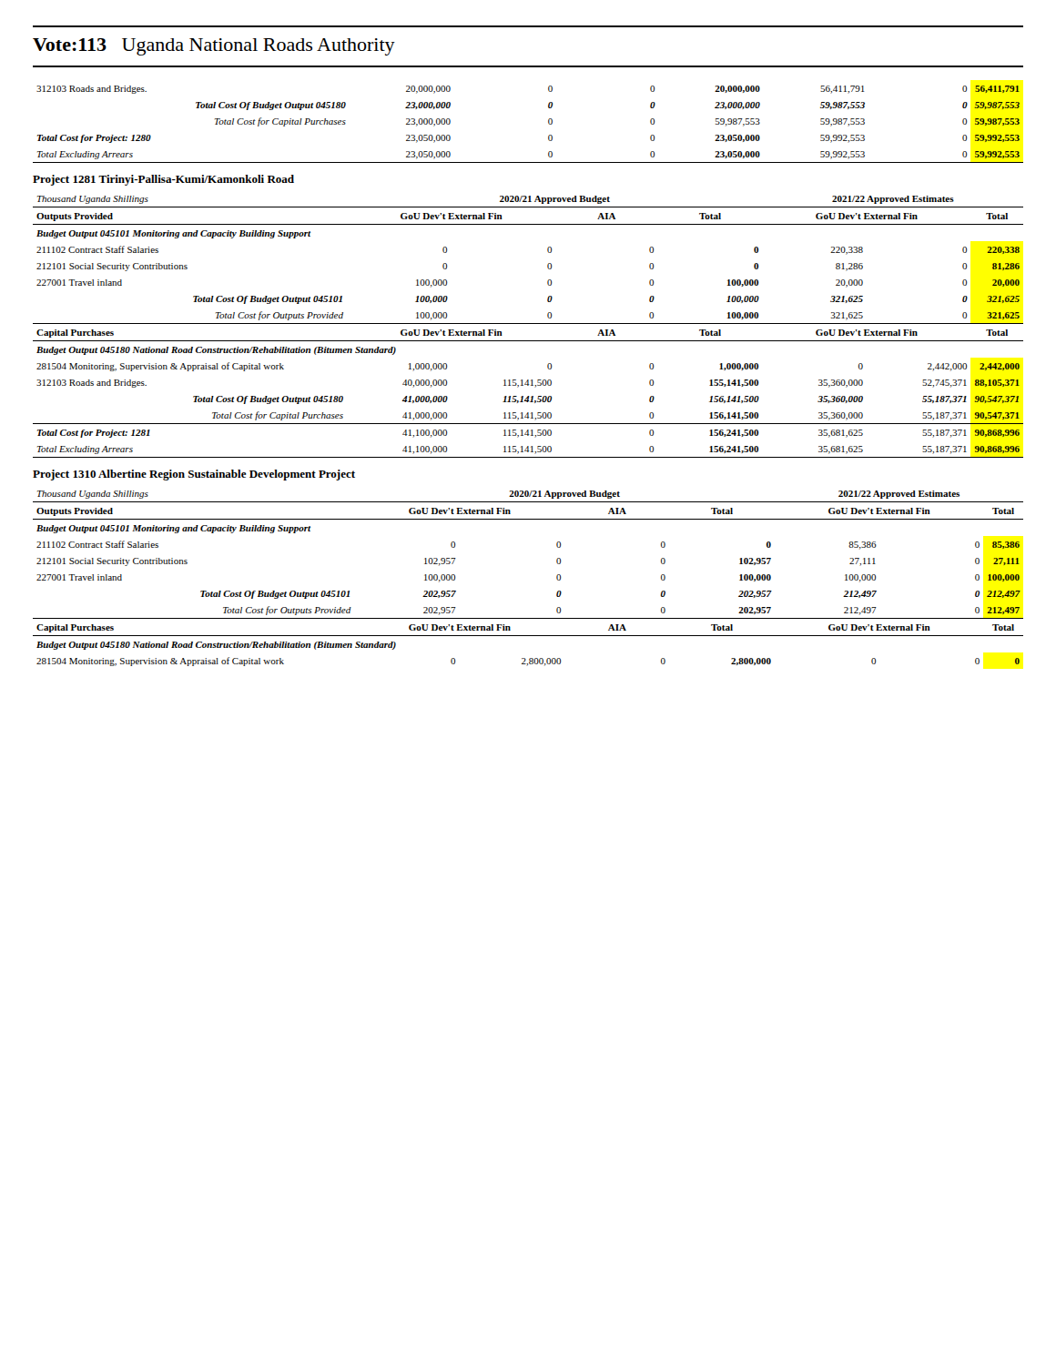Vote:113 Uganda National Roads Authority
| 312103 Roads and Bridges. | 20,000,000 | 0 | 0 | 20,000,000 | 56,411,791 | 0 | 56,411,791 |
| Total Cost Of Budget Output 045180 | 23,000,000 | 0 | 0 | 23,000,000 | 59,987,553 | 0 | 59,987,553 |
| Total Cost for Capital Purchases | 23,000,000 | 0 | 0 | 59,987,553 | 59,987,553 | 0 | 59,987,553 |
| Total Cost for Project: 1280 | 23,050,000 | 0 | 0 | 23,050,000 | 59,992,553 | 0 | 59,992,553 |
| Total Excluding Arrears | 23,050,000 | 0 | 0 | 23,050,000 | 59,992,553 | 0 | 59,992,553 |
Project 1281 Tirinyi-Pallisa-Kumi/Kamonkoli Road
| Thousand Uganda Shillings | 2020/21 Approved Budget | 2021/22 Approved Estimates |
| Outputs Provided | GoU Dev't External Fin | AIA | Total | GoU Dev't External Fin | Total |
| Budget Output 045101 Monitoring and Capacity Building Support |
| 211102 Contract Staff Salaries | 0 | 0 | 0 | 0 | 220,338 | 0 | 220,338 |
| 212101 Social Security Contributions | 0 | 0 | 0 | 0 | 81,286 | 0 | 81,286 |
| 227001 Travel inland | 100,000 | 0 | 0 | 100,000 | 20,000 | 0 | 20,000 |
| Total Cost Of Budget Output 045101 | 100,000 | 0 | 0 | 100,000 | 321,625 | 0 | 321,625 |
| Total Cost for Outputs Provided | 100,000 | 0 | 0 | 100,000 | 321,625 | 0 | 321,625 |
| Capital Purchases | GoU Dev't External Fin | AIA | Total | GoU Dev't External Fin | Total |
| Budget Output 045180 National Road Construction/Rehabilitation (Bitumen Standard) |
| 281504 Monitoring, Supervision & Appraisal of Capital work | 1,000,000 | 0 | 0 | 1,000,000 | 0 | 2,442,000 | 2,442,000 |
| 312103 Roads and Bridges. | 40,000,000 | 115,141,500 | 0 | 155,141,500 | 35,360,000 | 52,745,371 | 88,105,371 |
| Total Cost Of Budget Output 045180 | 41,000,000 | 115,141,500 | 0 | 156,141,500 | 35,360,000 | 55,187,371 | 90,547,371 |
| Total Cost for Capital Purchases | 41,000,000 | 115,141,500 | 0 | 156,141,500 | 35,360,000 | 55,187,371 | 90,547,371 |
| Total Cost for Project: 1281 | 41,100,000 | 115,141,500 | 0 | 156,241,500 | 35,681,625 | 55,187,371 | 90,868,996 |
| Total Excluding Arrears | 41,100,000 | 115,141,500 | 0 | 156,241,500 | 35,681,625 | 55,187,371 | 90,868,996 |
Project 1310 Albertine Region Sustainable Development Project
| Thousand Uganda Shillings | 2020/21 Approved Budget | 2021/22 Approved Estimates |
| Outputs Provided | GoU Dev't External Fin | AIA | Total | GoU Dev't External Fin | Total |
| Budget Output 045101 Monitoring and Capacity Building Support |
| 211102 Contract Staff Salaries | 0 | 0 | 0 | 0 | 85,386 | 0 | 85,386 |
| 212101 Social Security Contributions | 102,957 | 0 | 0 | 102,957 | 27,111 | 0 | 27,111 |
| 227001 Travel inland | 100,000 | 0 | 0 | 100,000 | 100,000 | 0 | 100,000 |
| Total Cost Of Budget Output 045101 | 202,957 | 0 | 0 | 202,957 | 212,497 | 0 | 212,497 |
| Total Cost for Outputs Provided | 202,957 | 0 | 0 | 202,957 | 212,497 | 0 | 212,497 |
| Capital Purchases | GoU Dev't External Fin | AIA | Total | GoU Dev't External Fin | Total |
| Budget Output 045180 National Road Construction/Rehabilitation (Bitumen Standard) |
| 281504 Monitoring, Supervision & Appraisal of Capital work | 0 | 2,800,000 | 0 | 2,800,000 | 0 | 0 | 0 |